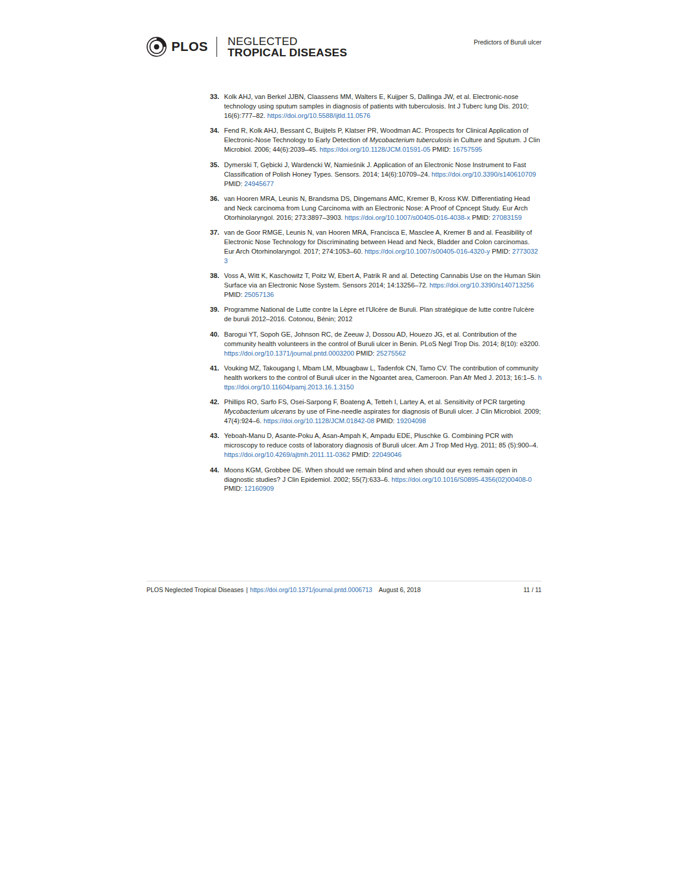PLOS
NEGLECTED
TROPICAL DISEASES
Predictors of Buruli ulcer
33. Kolk AHJ, van Berkel JJBN, Claassens MM, Walters E, Kuijper S, Dallinga JW, et al. Electronic-nose technology using sputum samples in diagnosis of patients with tuberculosis. Int J Tuberc lung Dis. 2010; 16(6):777–82. https://doi.org/10.5588/ijtld.11.0576
34. Fend R, Kolk AHJ, Bessant C, Buijtels P, Klatser PR, Woodman AC. Prospects for Clinical Application of Electronic-Nose Technology to Early Detection of Mycobacterium tuberculosis in Culture and Sputum. J Clin Microbiol. 2006; 44(6):2039–45. https://doi.org/10.1128/JCM.01591-05 PMID: 16757595
35. Dymerski T, Gębicki J, Wardencki W, Namieśnik J. Application of an Electronic Nose Instrument to Fast Classification of Polish Honey Types. Sensors. 2014; 14(6):10709–24. https://doi.org/10.3390/s140610709 PMID: 24945677
36. van Hooren MRA, Leunis N, Brandsma DS, Dingemans AMC, Kremer B, Kross KW. Differentiating Head and Neck carcinoma from Lung Carcinoma with an Electronic Nose: A Proof of Cpncept Study. Eur Arch Otorhinolaryngol. 2016; 273:3897–3903. https://doi.org/10.1007/s00405-016-4038-x PMID: 27083159
37. van de Goor RMGE, Leunis N, van Hooren MRA, Francisca E, Masclee A, Kremer B and al. Feasibility of Electronic Nose Technology for Discriminating between Head and Neck, Bladder and Colon carcinomas. Eur Arch Otorhinolaryngol. 2017; 274:1053–60. https://doi.org/10.1007/s00405-016-4320-y PMID: 27730323
38. Voss A, Witt K, Kaschowitz T, Poitz W, Ebert A, Patrik R and al. Detecting Cannabis Use on the Human Skin Surface via an Electronic Nose System. Sensors 2014; 14:13256–72. https://doi.org/10.3390/s140713256 PMID: 25057136
39. Programme National de Lutte contre la Lèpre et l'Ulcère de Buruli. Plan stratégique de lutte contre l'ulcère de buruli 2012–2016. Cotonou, Bénin; 2012
40. Barogui YT, Sopoh GE, Johnson RC, de Zeeuw J, Dossou AD, Houezo JG, et al. Contribution of the community health volunteers in the control of Buruli ulcer in Benin. PLoS Negl Trop Dis. 2014; 8(10): e3200. https://doi.org/10.1371/journal.pntd.0003200 PMID: 25275562
41. Vouking MZ, Takougang I, Mbam LM, Mbuagbaw L, Tadenfok CN, Tamo CV. The contribution of community health workers to the control of Buruli ulcer in the Ngoantet area, Cameroon. Pan Afr Med J. 2013; 16:1–5. https://doi.org/10.11604/pamj.2013.16.1.3150
42. Phillips RO, Sarfo FS, Osei-Sarpong F, Boateng A, Tetteh I, Lartey A, et al. Sensitivity of PCR targeting Mycobacterium ulcerans by use of Fine-needle aspirates for diagnosis of Buruli ulcer. J Clin Microbiol. 2009; 47(4):924–6. https://doi.org/10.1128/JCM.01842-08 PMID: 19204098
43. Yeboah-Manu D, Asante-Poku A, Asan-Ampah K, Ampadu EDE, Pluschke G. Combining PCR with microscopy to reduce costs of laboratory diagnosis of Buruli ulcer. Am J Trop Med Hyg. 2011; 85 (5):900–4. https://doi.org/10.4269/ajtmh.2011.11-0362 PMID: 22049046
44. Moons KGM, Grobbee DE. When should we remain blind and when should our eyes remain open in diagnostic studies? J Clin Epidemiol. 2002; 55(7):633–6. https://doi.org/10.1016/S0895-4356(02)00408-0 PMID: 12160909
PLOS Neglected Tropical Diseases|https://doi.org/10.1371/journal.pntd.0006713 August 6, 2018
11 / 11